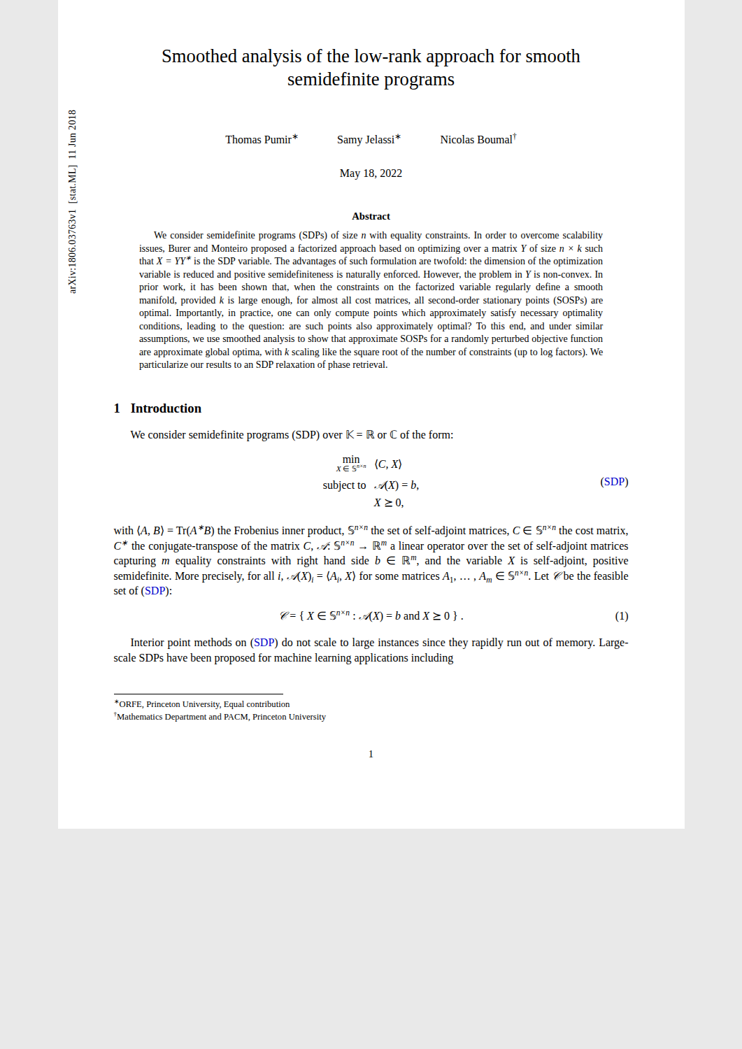arXiv:1806.03763v1 [stat.ML] 11 Jun 2018
Smoothed analysis of the low-rank approach for smooth
semidefinite programs
Thomas Pumir∗ Samy Jelassi∗ Nicolas Boumal†
May 18, 2022
Abstract
We consider semidefinite programs (SDPs) of size n with equality constraints. In order to overcome scalability issues, Burer and Monteiro proposed a factorized approach based on optimizing over a matrix Y of size n × k such that X = YY∗ is the SDP variable. The advantages of such formulation are twofold: the dimension of the optimization variable is reduced and positive semidefiniteness is naturally enforced. However, the problem in Y is non-convex. In prior work, it has been shown that, when the constraints on the factorized variable regularly define a smooth manifold, provided k is large enough, for almost all cost matrices, all second-order stationary points (SOSPs) are optimal. Importantly, in practice, one can only compute points which approximately satisfy necessary optimality conditions, leading to the question: are such points also approximately optimal? To this end, and under similar assumptions, we use smoothed analysis to show that approximate SOSPs for a randomly perturbed objective function are approximate global optima, with k scaling like the square root of the number of constraints (up to log factors). We particularize our results to an SDP relaxation of phase retrieval.
1 Introduction
We consider semidefinite programs (SDP) over 𝕂 = ℝ or ℂ of the form:
| min X ∈ 𝕊 n×n | ⟨ C, X ⟩ |
| subject to | 𝒜 ( X ) = b , |
| | X ⪰ 0, |
(SDP)
with ⟨A, B⟩ = Tr(A∗B) the Frobenius inner product, 𝕊n×n the set of self-adjoint matrices, C ∈ 𝕊n×n the cost matrix, C∗ the conjugate-transpose of the matrix C, 𝒜: 𝕊n×n → ℝm a linear operator over the set of self-adjoint matrices capturing m equality constraints with right hand side b ∈ ℝm, and the variable X is self-adjoint, positive semidefinite. More precisely, for all i, 𝒜(X)i = ⟨Ai, X⟩ for some matrices A1, … , Am ∈ 𝕊n×n. Let 𝒞 be the feasible set of (SDP):
𝒞 = { X ∈ 𝕊n×n : 𝒜(X) = b and X ⪰ 0 } . (1)
Interior point methods on (SDP) do not scale to large instances since they rapidly run out of memory. Large-scale SDPs have been proposed for machine learning applications including
∗ORFE, Princeton University, Equal contribution
†Mathematics Department and PACM, Princeton University
1